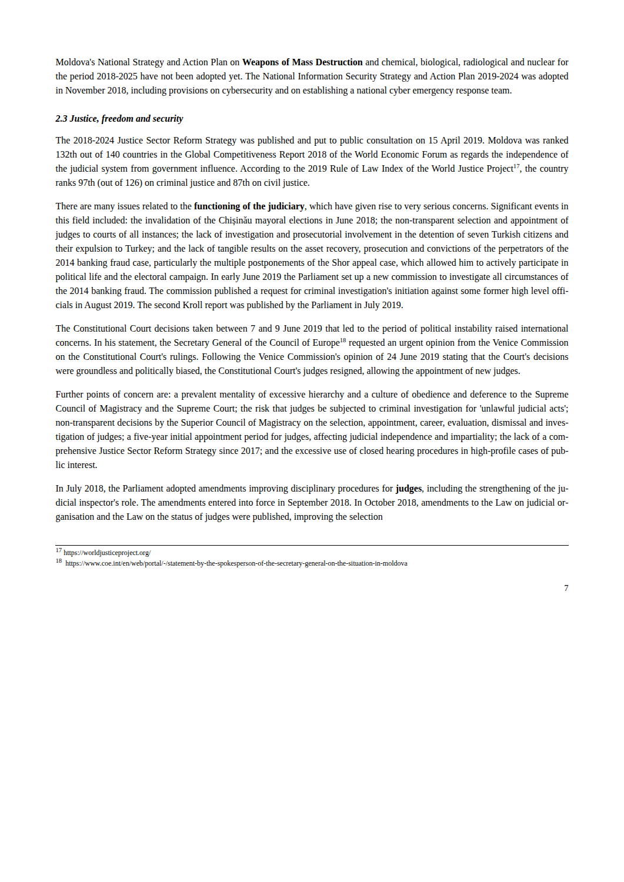Moldova's National Strategy and Action Plan on Weapons of Mass Destruction and chemical, biological, radiological and nuclear for the period 2018-2025 have not been adopted yet. The National Information Security Strategy and Action Plan 2019-2024 was adopted in November 2018, including provisions on cybersecurity and on establishing a national cyber emergency response team.
2.3 Justice, freedom and security
The 2018-2024 Justice Sector Reform Strategy was published and put to public consultation on 15 April 2019. Moldova was ranked 132th out of 140 countries in the Global Competitiveness Report 2018 of the World Economic Forum as regards the independence of the judicial system from government influence. According to the 2019 Rule of Law Index of the World Justice Project17, the country ranks 97th (out of 126) on criminal justice and 87th on civil justice.
There are many issues related to the functioning of the judiciary, which have given rise to very serious concerns. Significant events in this field included: the invalidation of the Chișinău mayoral elections in June 2018; the non-transparent selection and appointment of judges to courts of all instances; the lack of investigation and prosecutorial involvement in the detention of seven Turkish citizens and their expulsion to Turkey; and the lack of tangible results on the asset recovery, prosecution and convictions of the perpetrators of the 2014 banking fraud case, particularly the multiple postponements of the Shor appeal case, which allowed him to actively participate in political life and the electoral campaign. In early June 2019 the Parliament set up a new commission to investigate all circumstances of the 2014 banking fraud. The commission published a request for criminal investigation's initiation against some former high level officials in August 2019. The second Kroll report was published by the Parliament in July 2019.
The Constitutional Court decisions taken between 7 and 9 June 2019 that led to the period of political instability raised international concerns. In his statement, the Secretary General of the Council of Europe18 requested an urgent opinion from the Venice Commission on the Constitutional Court's rulings. Following the Venice Commission's opinion of 24 June 2019 stating that the Court's decisions were groundless and politically biased, the Constitutional Court's judges resigned, allowing the appointment of new judges.
Further points of concern are: a prevalent mentality of excessive hierarchy and a culture of obedience and deference to the Supreme Council of Magistracy and the Supreme Court; the risk that judges be subjected to criminal investigation for 'unlawful judicial acts'; non-transparent decisions by the Superior Council of Magistracy on the selection, appointment, career, evaluation, dismissal and investigation of judges; a five-year initial appointment period for judges, affecting judicial independence and impartiality; the lack of a comprehensive Justice Sector Reform Strategy since 2017; and the excessive use of closed hearing procedures in high-profile cases of public interest.
In July 2018, the Parliament adopted amendments improving disciplinary procedures for judges, including the strengthening of the judicial inspector's role. The amendments entered into force in September 2018. In October 2018, amendments to the Law on judicial organisation and the Law on the status of judges were published, improving the selection
17 https://worldjusticeproject.org/
18 https://www.coe.int/en/web/portal/-/statement-by-the-spokesperson-of-the-secretary-general-on-the-situation-in-moldova
7